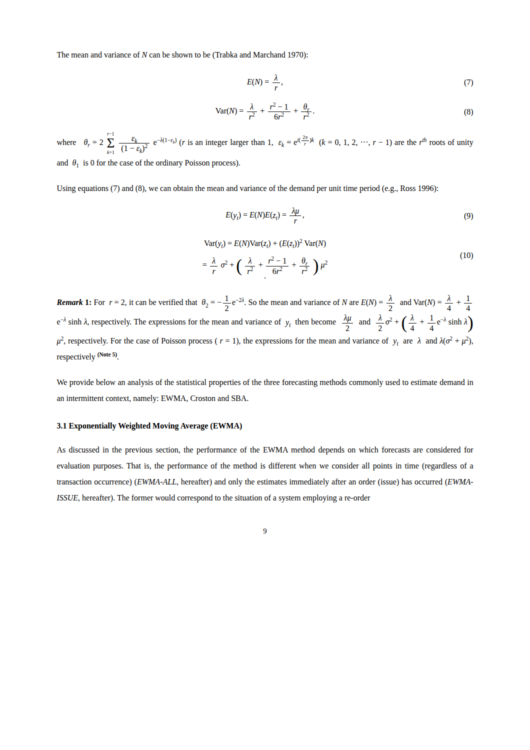The mean and variance of N can be shown to be (Trabka and Marchand 1970):
E(N) = λr,
(7)
Var(N) = λr2 + r2 − 16r2 + θr r2.
(8)
where θr = 2 r−1 Σk=1 εk(1 − εk)2 e−λ(1−εk) (r is an integer larger than 1, εk = ei(2π r)k (k = 0, 1, 2, ···, r − 1) are the rth roots of unity and θ1 is 0 for the case of the ordinary Poisson process).
Using equations (7) and (8), we can obtain the mean and variance of the demand per unit time period (e.g., Ross 1996):
E(yt) = E(N)E(zt) = λμ r,
(9)
Var(yt) = E(N)Var(zt) + (E(zt))2 Var(N)
= λr σ2 + ( λr2 + r2 − 16r2 + θr r2 ) μ2
(10)
.
Remark 1: For r = 2, it can be verified that θ2 = −12e−2λ. So the mean and variance of N are E(N) = λ 2 and Var(N) = λ 4 + 14e−λ sinh λ, respectively. The expressions for the mean and variance of yt then become λμ 2 and λ 2 σ2 + (λ 4 + 14e−λ sinh λ) μ2, respectively. For the case of Poisson process ( r = 1), the expressions for the mean and variance of yt are λ and λ(σ2 + μ2), respectively (Note 5).
We provide below an analysis of the statistical properties of the three forecasting methods commonly used to estimate demand in an intermittent context, namely: EWMA, Croston and SBA.
3.1 Exponentially Weighted Moving Average (EWMA)
As discussed in the previous section, the performance of the EWMA method depends on which forecasts are considered for evaluation purposes. That is, the performance of the method is different when we consider all points in time (regardless of a transaction occurrence) (EWMA-ALL, hereafter) and only the estimates immediately after an order (issue) has occurred (EWMA-ISSUE, hereafter). The former would correspond to the situation of a system employing a re-order
9